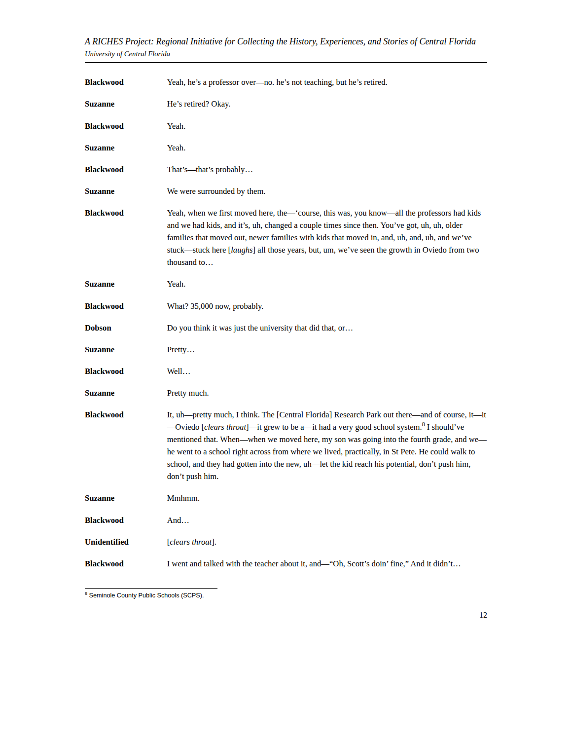A RICHES Project: Regional Initiative for Collecting the History, Experiences, and Stories of Central Florida
University of Central Florida
Blackwood
Yeah, he’s a professor over—no. he’s not teaching, but he’s retired.
Suzanne
He’s retired? Okay.
Blackwood
Yeah.
Suzanne
Yeah.
Blackwood
That’s—that’s probably…
Suzanne
We were surrounded by them.
Blackwood
Yeah, when we first moved here, the—‘course, this was, you know—all the professors had kids and we had kids, and it’s, uh, changed a couple times since then. You’ve got, uh, uh, older families that moved out, newer families with kids that moved in, and, uh, and, uh, and we’ve stuck—stuck here [laughs] all those years, but, um, we’ve seen the growth in Oviedo from two thousand to…
Suzanne
Yeah.
Blackwood
What? 35,000 now, probably.
Dobson
Do you think it was just the university that did that, or…
Suzanne
Pretty…
Blackwood
Well…
Suzanne
Pretty much.
Blackwood
It, uh—pretty much, I think. The [Central Florida] Research Park out there—and of course, it—it—Oviedo [clears throat]—it grew to be a—it had a very good school system.8 I should’ve mentioned that. When—when we moved here, my son was going into the fourth grade, and we—he went to a school right across from where we lived, practically, in St Pete. He could walk to school, and they had gotten into the new, uh—let the kid reach his potential, don’t push him, don’t push him.
Suzanne
Mmhmm.
Blackwood
And…
Unidentified
[clears throat].
Blackwood
I went and talked with the teacher about it, and—“Oh, Scott’s doin’ fine,” And it didn’t…
8 Seminole County Public Schools (SCPS).
12